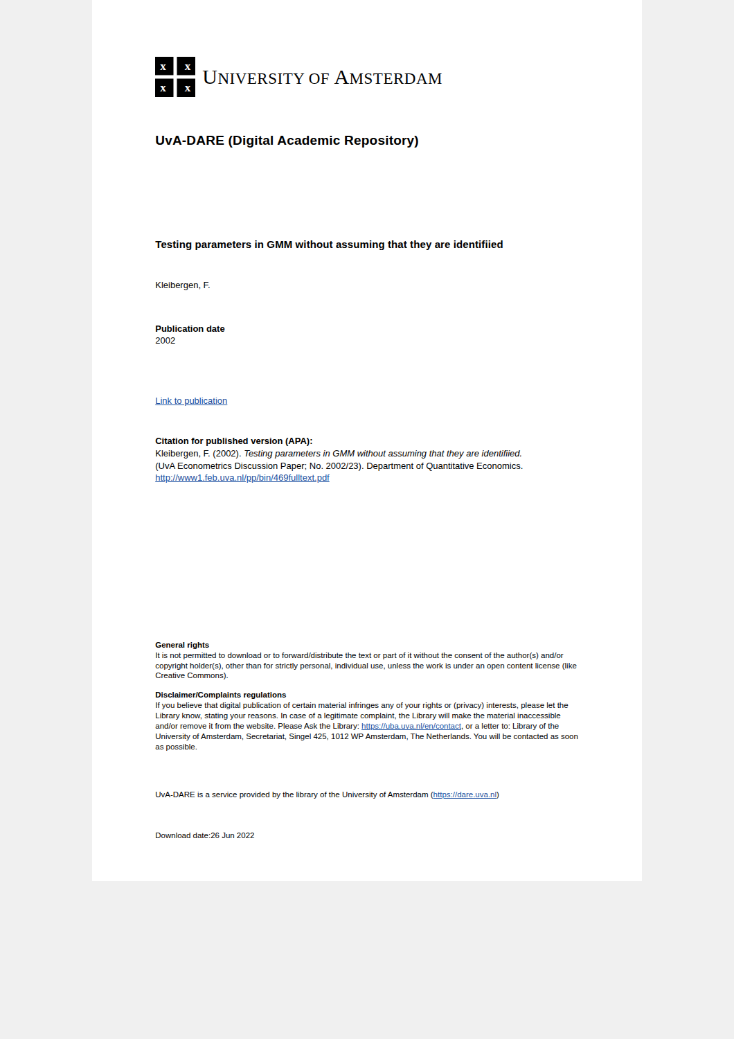x x x x
UNIVERSITY OF AMSTERDAM
UvA-DARE (Digital Academic Repository)
Testing parameters in GMM without assuming that they are identifiied
Kleibergen, F.
Publication date
2002
Link to publication
Citation for published version (APA):
Kleibergen, F. (2002). Testing parameters in GMM without assuming that they are identifiied.
(UvA Econometrics Discussion Paper; No. 2002/23). Department of Quantitative Economics.
http://www1.feb.uva.nl/pp/bin/469fulltext.pdf
General rights
It is not permitted to download or to forward/distribute the text or part of it without the consent of the author(s) and/or copyright holder(s), other than for strictly personal, individual use, unless the work is under an open content license (like Creative Commons).
Disclaimer/Complaints regulations
If you believe that digital publication of certain material infringes any of your rights or (privacy) interests, please let the Library know, stating your reasons. In case of a legitimate complaint, the Library will make the material inaccessible and/or remove it from the website. Please Ask the Library: https://uba.uva.nl/en/contact, or a letter to: Library of the University of Amsterdam, Secretariat, Singel 425, 1012 WP Amsterdam, The Netherlands. You will be contacted as soon as possible.
UvA-DARE is a service provided by the library of the University of Amsterdam (https://dare.uva.nl)
Download date:26 Jun 2022